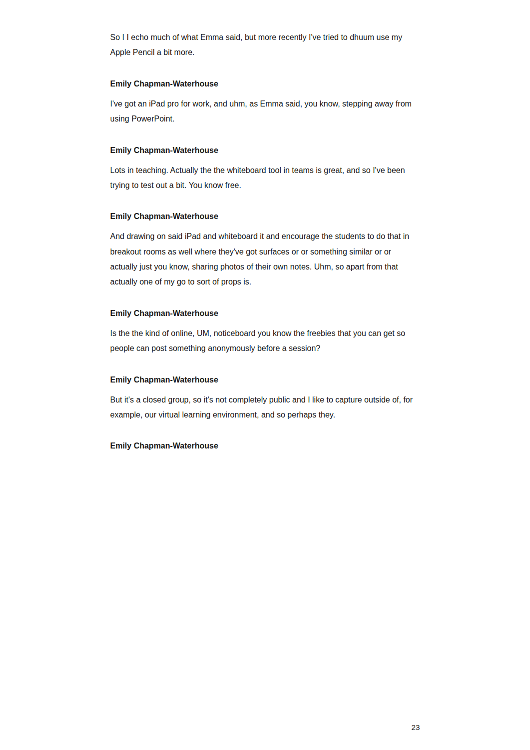So I I echo much of what Emma said, but more recently I've tried to dhuum use my Apple Pencil a bit more.
Emily Chapman-Waterhouse
I've got an iPad pro for work, and uhm, as Emma said, you know, stepping away from using PowerPoint.
Emily Chapman-Waterhouse
Lots in teaching. Actually the the whiteboard tool in teams is great, and so I've been trying to test out a bit. You know free.
Emily Chapman-Waterhouse
And drawing on said iPad and whiteboard it and encourage the students to do that in breakout rooms as well where they've got surfaces or or something similar or or actually just you know, sharing photos of their own notes. Uhm, so apart from that actually one of my go to sort of props is.
Emily Chapman-Waterhouse
Is the the kind of online, UM, noticeboard you know the freebies that you can get so people can post something anonymously before a session?
Emily Chapman-Waterhouse
But it's a closed group, so it's not completely public and I like to capture outside of, for example, our virtual learning environment, and so perhaps they.
Emily Chapman-Waterhouse
23